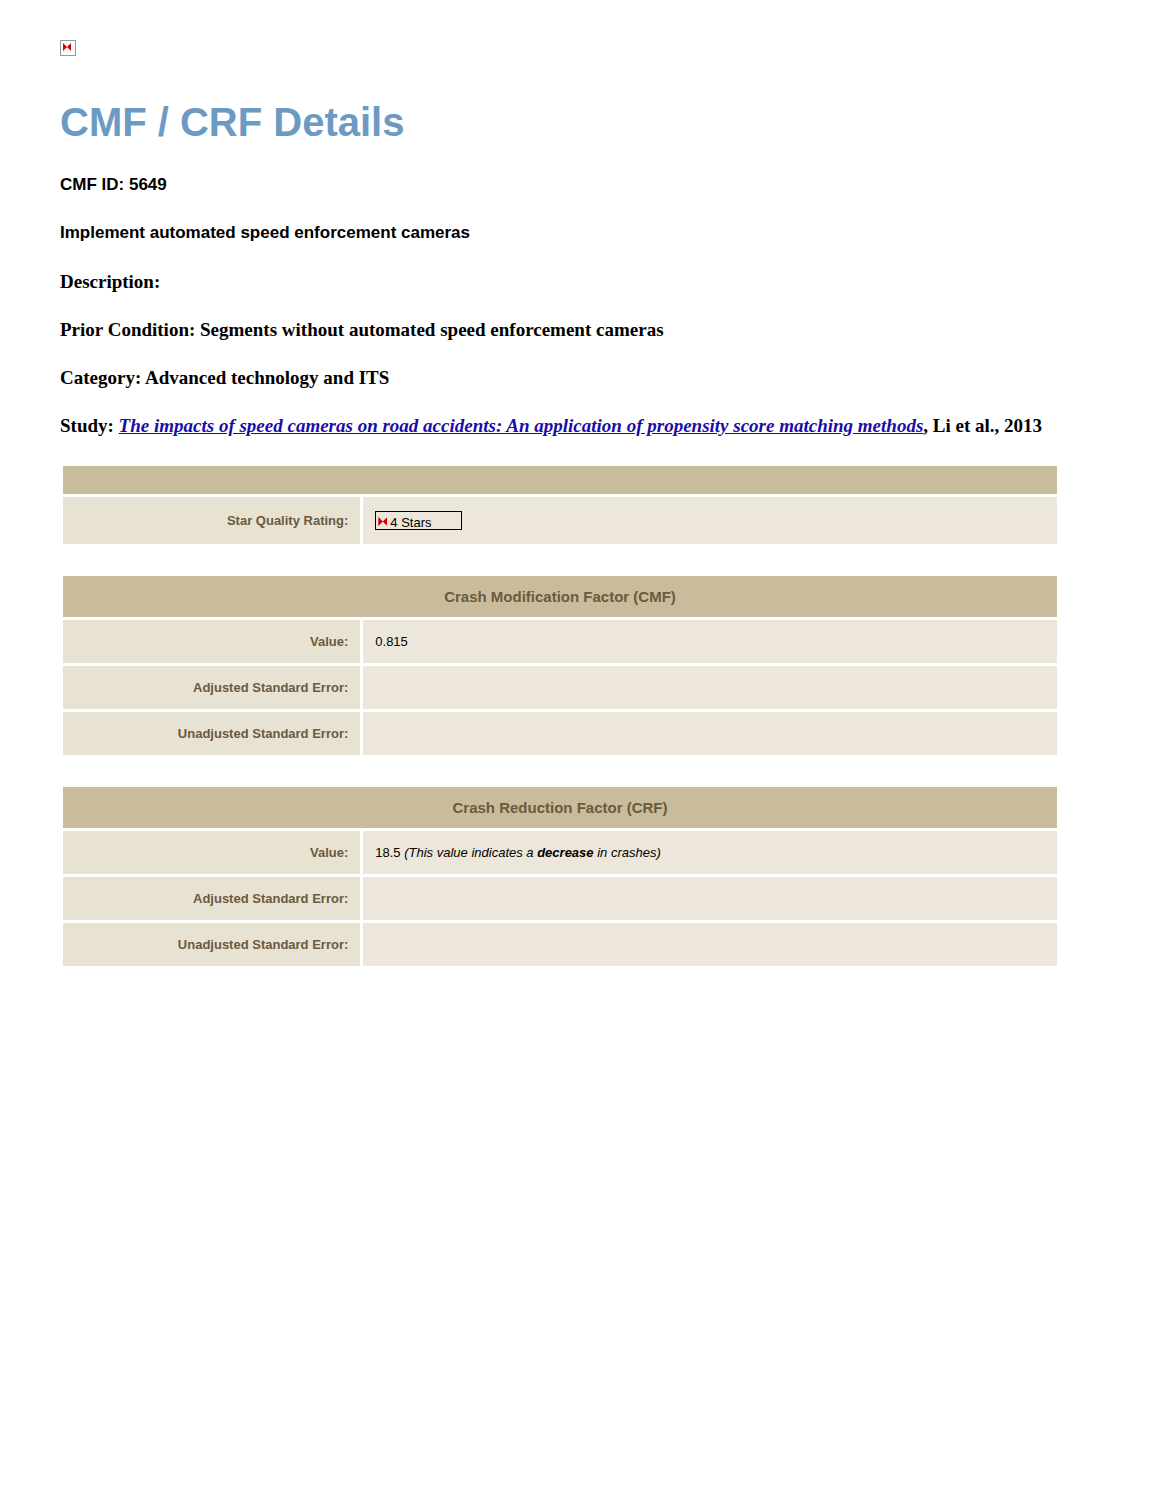CMF / CRF Details
CMF ID: 5649
Implement automated speed enforcement cameras
Description:
Prior Condition: Segments without automated speed enforcement cameras
Category: Advanced technology and ITS
Study: The impacts of speed cameras on road accidents: An application of propensity score matching methods, Li et al., 2013
| Star Quality Rating: | 4 Stars |
| Crash Modification Factor (CMF) |
| --- |
| Value: | 0.815 |
| Adjusted Standard Error: | |
| Unadjusted Standard Error: | |
| Crash Reduction Factor (CRF) |
| --- |
| Value: | 18.5 (This value indicates a decrease in crashes) |
| Adjusted Standard Error: | |
| Unadjusted Standard Error: | |